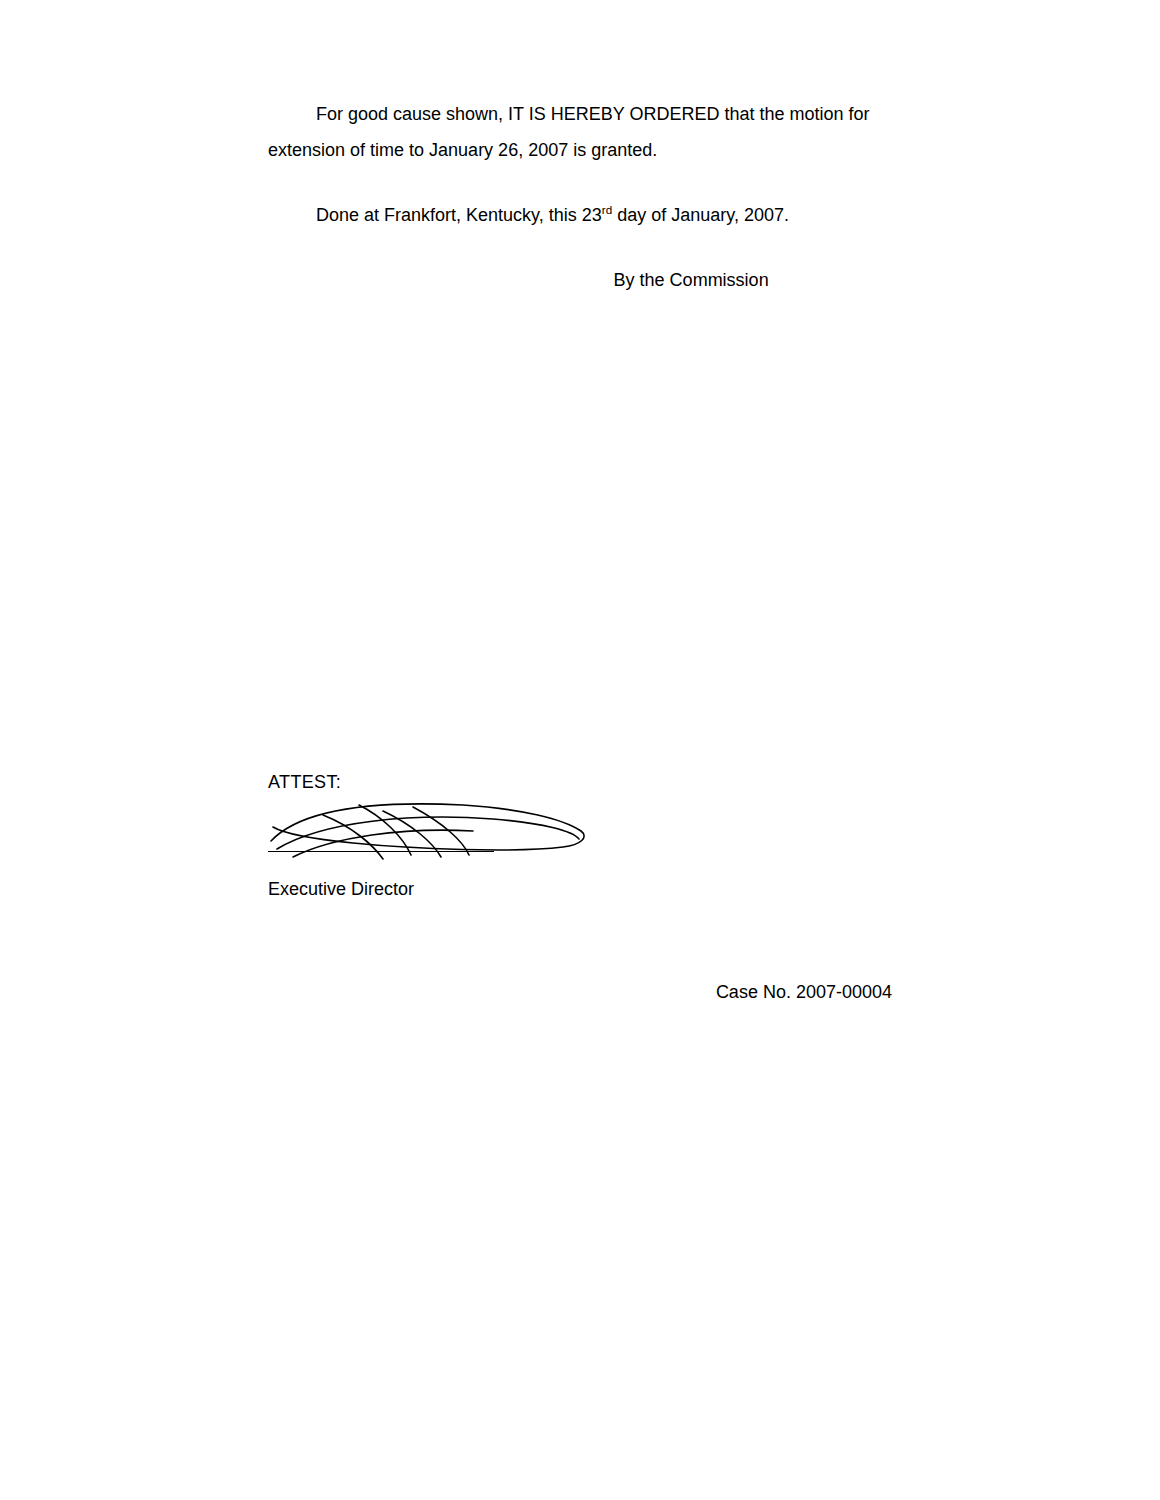For good cause shown, IT IS HEREBY ORDERED that the motion for extension of time to January 26, 2007 is granted.
Done at Frankfort, Kentucky, this 23rd day of January, 2007.
By the Commission
ATTEST:
Executive Director
Case No. 2007-00004